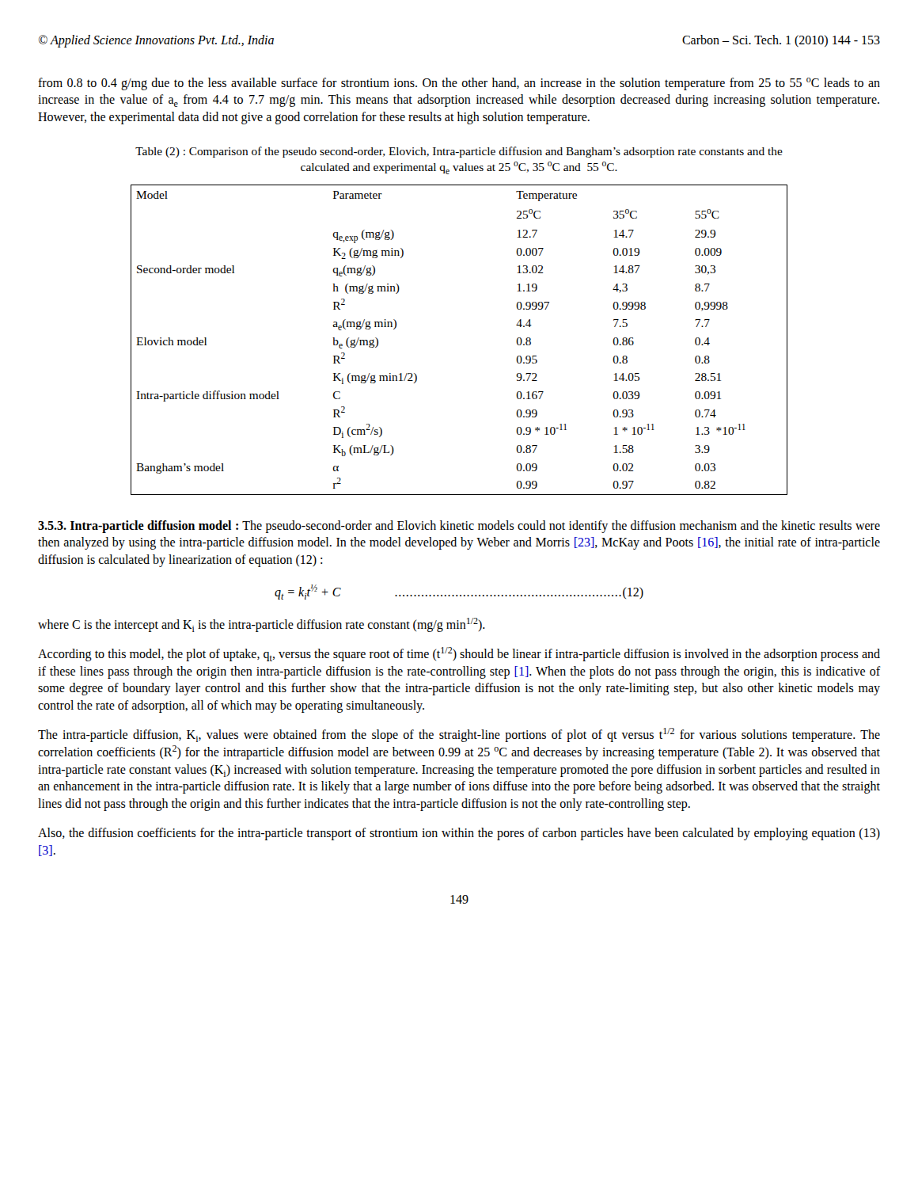© Applied Science Innovations Pvt. Ltd., India
Carbon – Sci. Tech. 1 (2010) 144 - 153
from 0.8 to 0.4 g/mg due to the less available surface for strontium ions. On the other hand, an increase in the solution temperature from 25 to 55 oC leads to an increase in the value of ae from 4.4 to 7.7 mg/g min. This means that adsorption increased while desorption decreased during increasing solution temperature. However, the experimental data did not give a good correlation for these results at high solution temperature.
Table (2) : Comparison of the pseudo second-order, Elovich, Intra-particle diffusion and Bangham’s adsorption rate constants and the calculated and experimental qe values at 25 oC, 35 oC and 55 oC.
| Model | Parameter | Temperature |
| --- | --- | --- |
| | | 25 o C | 35 o C | 55 o C |
| | q e,exp (mg/g) | 12.7 | 14.7 | 29.9 |
| | K 2 (g/mg min) | 0.007 | 0.019 | 0.009 |
| Second-order model | q e (mg/g) | 13.02 | 14.87 | 30,3 |
| | h (mg/g min) | 1.19 | 4,3 | 8.7 |
| | R 2 | 0.9997 | 0.9998 | 0,9998 |
| | a e (mg/g min) | 4.4 | 7.5 | 7.7 |
| Elovich model | b e (g/mg) | 0.8 | 0.86 | 0.4 |
| | R 2 | 0.95 | 0.8 | 0.8 |
| | K i (mg/g min1/2) | 9.72 | 14.05 | 28.51 |
| Intra-particle diffusion model | C | 0.167 | 0.039 | 0.091 |
| | R 2 | 0.99 | 0.93 | 0.74 |
| | D i (cm 2 /s) | 0.9 * 10 -11 | 1 * 10 -11 | 1.3 *10 -11 |
| | K b (mL/g/L) | 0.87 | 1.58 | 3.9 |
| Bangham’s model | α | 0.09 | 0.02 | 0.03 |
| | r 2 | 0.99 | 0.97 | 0.82 |
3.5.3. Intra-particle diffusion model : The pseudo-second-order and Elovich kinetic models could not identify the diffusion mechanism and the kinetic results were then analyzed by using the intra-particle diffusion model. In the model developed by Weber and Morris [23], McKay and Poots [16], the initial rate of intra-particle diffusion is calculated by linearization of equation (12) :
qt = kit½ + C ............................................................(12)
where C is the intercept and Ki is the intra-particle diffusion rate constant (mg/g min1/2).
According to this model, the plot of uptake, qt, versus the square root of time (t1/2) should be linear if intra-particle diffusion is involved in the adsorption process and if these lines pass through the origin then intra-particle diffusion is the rate-controlling step [1]. When the plots do not pass through the origin, this is indicative of some degree of boundary layer control and this further show that the intra-particle diffusion is not the only rate-limiting step, but also other kinetic models may control the rate of adsorption, all of which may be operating simultaneously.
The intra-particle diffusion, Ki, values were obtained from the slope of the straight-line portions of plot of qt versus t1/2 for various solutions temperature. The correlation coefficients (R2) for the intraparticle diffusion model are between 0.99 at 25 oC and decreases by increasing temperature (Table 2). It was observed that intra-particle rate constant values (Ki) increased with solution temperature. Increasing the temperature promoted the pore diffusion in sorbent particles and resulted in an enhancement in the intra-particle diffusion rate. It is likely that a large number of ions diffuse into the pore before being adsorbed. It was observed that the straight lines did not pass through the origin and this further indicates that the intra-particle diffusion is not the only rate-controlling step.
Also, the diffusion coefficients for the intra-particle transport of strontium ion within the pores of carbon particles have been calculated by employing equation (13) [3].
149